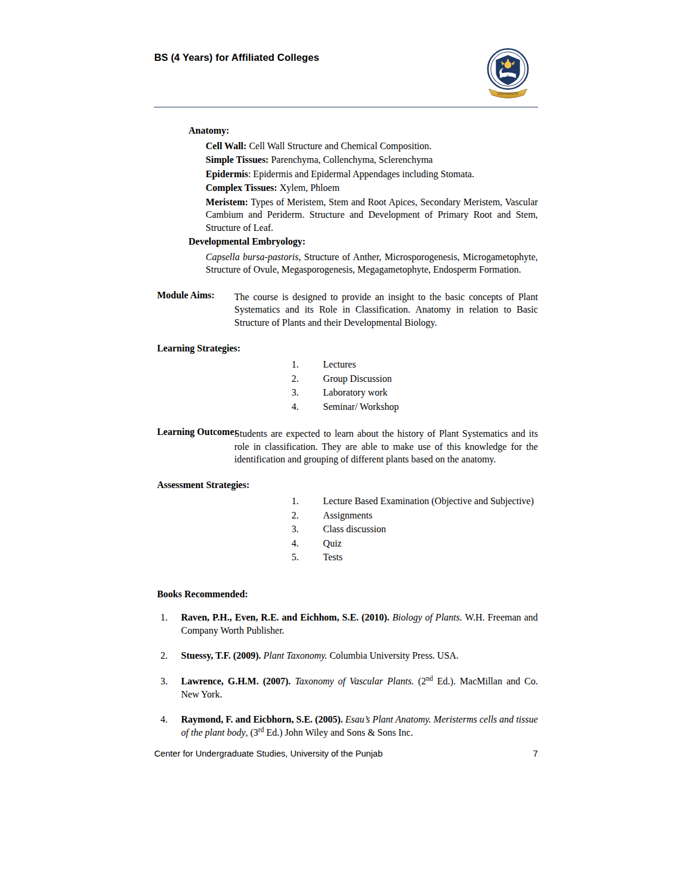BS (4 Years) for Affiliated Colleges
UNIVERSITY
Anatomy:
Cell Wall: Cell Wall Structure and Chemical Composition.
Simple Tissues: Parenchyma, Collenchyma, Sclerenchyma
Epidermis: Epidermis and Epidermal Appendages including Stomata.
Complex Tissues: Xylem, Phloem
Meristem: Types of Meristem, Stem and Root Apices, Secondary Meristem, Vascular Cambium and Periderm. Structure and Development of Primary Root and Stem, Structure of Leaf.
Developmental Embryology:
Capsella bursa-pastoris, Structure of Anther, Microsporogenesis, Microgametophyte, Structure of Ovule, Megasporogenesis, Megagametophyte, Endosperm Formation.
Module Aims: The course is designed to provide an insight to the basic concepts of Plant Systematics and its Role in Classification. Anatomy in relation to Basic Structure of Plants and their Developmental Biology.
Learning Strategies:
1. Lectures
2. Group Discussion
3. Laboratory work
4. Seminar/ Workshop
Learning Outcome: Students are expected to learn about the history of Plant Systematics and its role in classification. They are able to make use of this knowledge for the identification and grouping of different plants based on the anatomy.
Assessment Strategies:
1. Lecture Based Examination (Objective and Subjective)
2. Assignments
3. Class discussion
4. Quiz
5. Tests
Books Recommended:
1. Raven, P.H., Even, R.E. and Eichhom, S.E. (2010). Biology of Plants. W.H. Freeman and Company Worth Publisher.
2. Stuessy, T.F. (2009). Plant Taxonomy. Columbia University Press. USA.
3. Lawrence, G.H.M. (2007). Taxonomy of Vascular Plants. (2nd Ed.). MacMillan and Co. New York.
4. Raymond, F. and Eicbhorn, S.E. (2005). Esau’s Plant Anatomy. Meristerms cells and tissue of the plant body, (3rd Ed.) John Wiley and Sons & Sons Inc.
Center for Undergraduate Studies, University of the Punjab
7